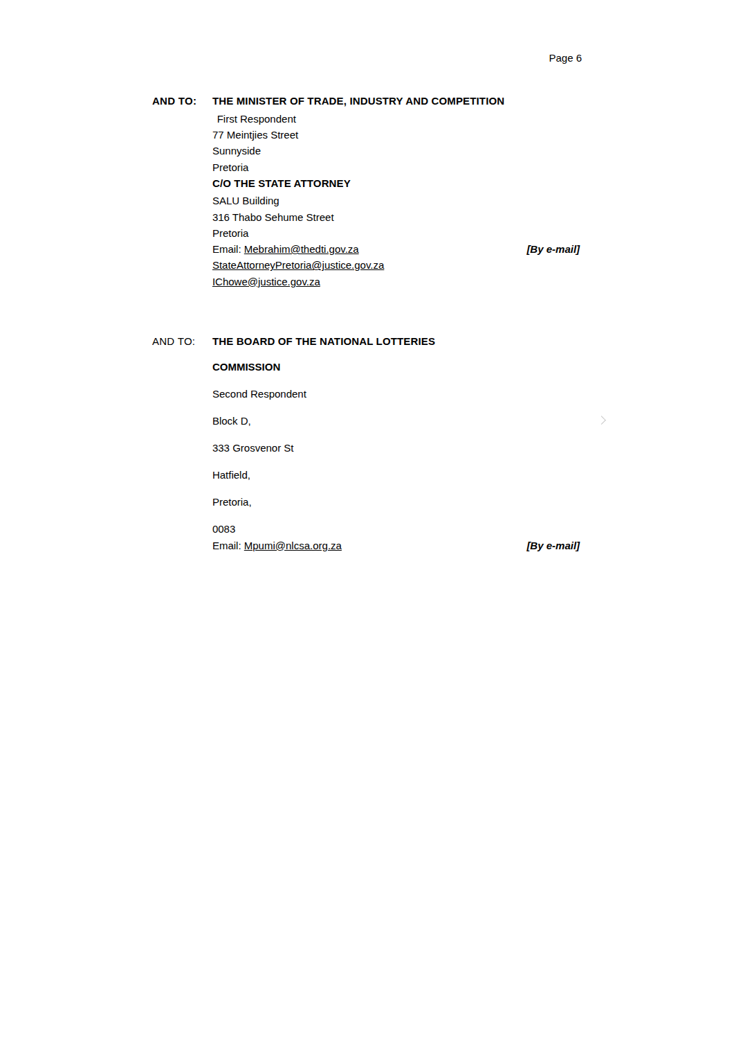Page 6
AND TO:
THE MINISTER OF TRADE, INDUSTRY AND COMPETITION
First Respondent
77 Meintjies Street
Sunnyside
Pretoria
C/O THE STATE ATTORNEY
SALU Building
316 Thabo Sehume Street
Pretoria
Email: Mebrahim@thedti.gov.za
[By e-mail]
StateAttorneyPretoria@justice.gov.za
IChowe@justice.gov.za
AND TO:
THE BOARD OF THE NATIONAL LOTTERIES
COMMISSION
Second Respondent
Block D,
333 Grosvenor St
Hatfield,
Pretoria,
0083
Email: Mpumi@nlcsa.org.za
[By e-mail]